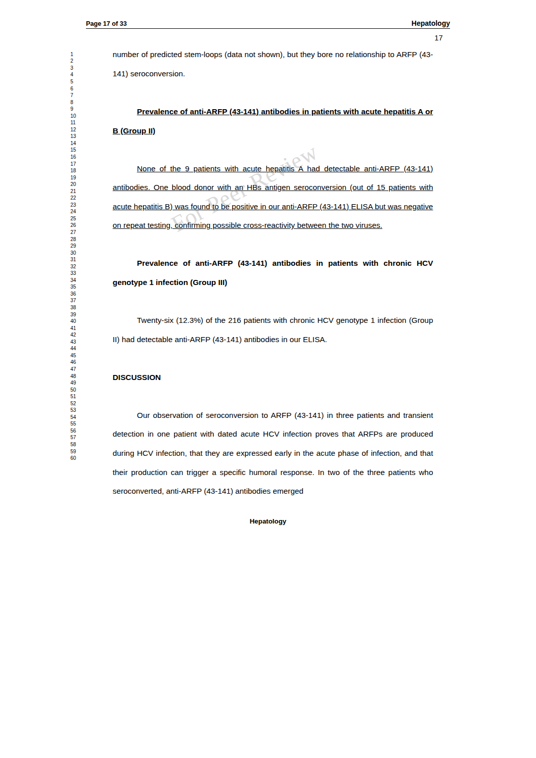Page 17 of 33 Hepatology
17
1
2
3
4
5
6
7
8
9
10
11
12
13
14
15
16
17
18
19
20
21
22
23
24
25
26
27
28
29
30
31
32
33
34
35
36
37
38
39
40
41
42
43
44
45
46
47
48
49
50
51
52
53
54
55
56
57
58
59
60
For Peer Review
number of predicted stem-loops (data not shown), but they bore no relationship to ARFP (43-141) seroconversion.
Prevalence of anti-ARFP (43-141) antibodies in patients with acute hepatitis A or B (Group II)
None of the 9 patients with acute hepatitis A had detectable anti-ARFP (43-141) antibodies. One blood donor with an HBs antigen seroconversion (out of 15 patients with acute hepatitis B) was found to be positive in our anti-ARFP (43-141) ELISA but was negative on repeat testing, confirming possible cross-reactivity between the two viruses.
Prevalence of anti-ARFP (43-141) antibodies in patients with chronic HCV genotype 1 infection (Group III)
Twenty-six (12.3%) of the 216 patients with chronic HCV genotype 1 infection (Group II) had detectable anti-ARFP (43-141) antibodies in our ELISA.
DISCUSSION
Our observation of seroconversion to ARFP (43-141) in three patients and transient detection in one patient with dated acute HCV infection proves that ARFPs are produced during HCV infection, that they are expressed early in the acute phase of infection, and that their production can trigger a specific humoral response. In two of the three patients who seroconverted, anti-ARFP (43-141) antibodies emerged
Hepatology